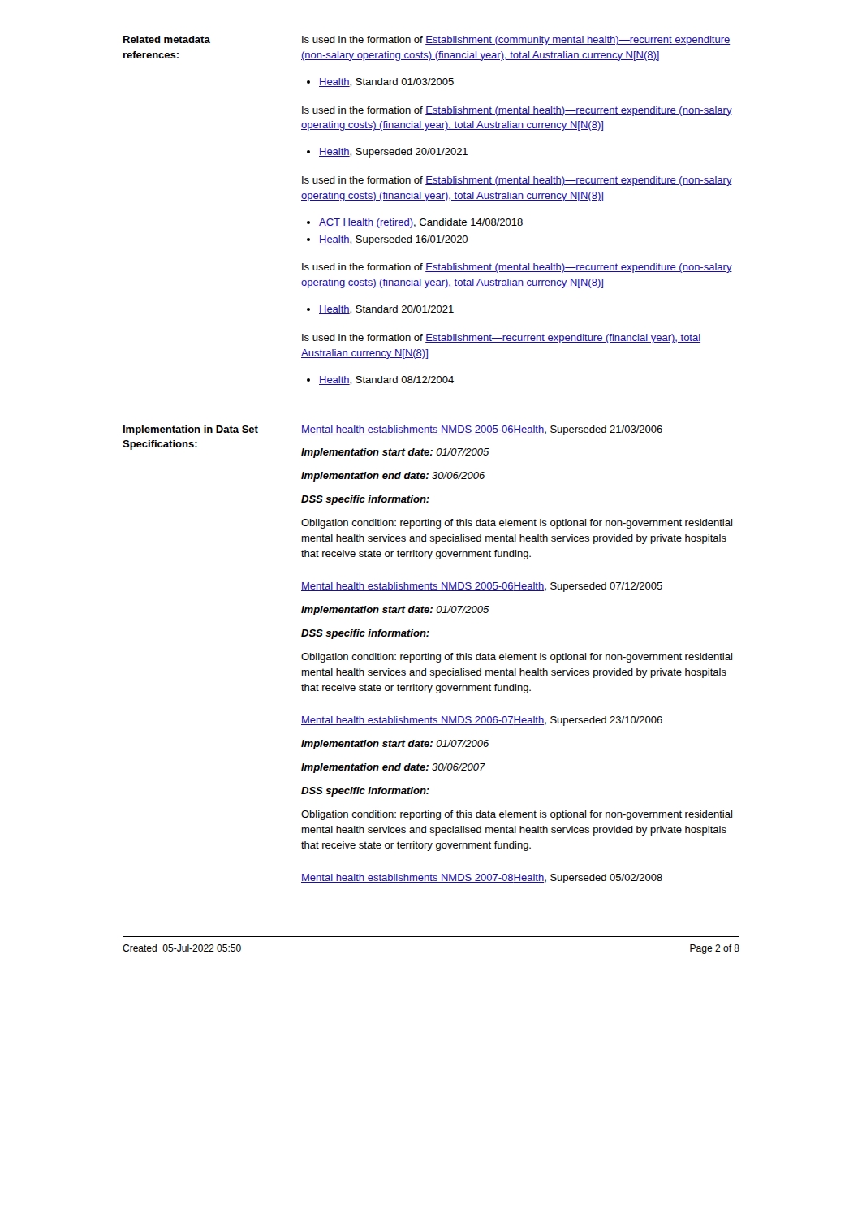Related metadata
references:
Is used in the formation of Establishment (community mental health)—recurrent expenditure (non-salary operating costs) (financial year), total Australian currency N[N(8)]
Health, Standard 01/03/2005
Is used in the formation of Establishment (mental health)—recurrent expenditure (non-salary operating costs) (financial year), total Australian currency N[N(8)]
Health, Superseded 20/01/2021
Is used in the formation of Establishment (mental health)—recurrent expenditure (non-salary operating costs) (financial year), total Australian currency N[N(8)]
ACT Health (retired), Candidate 14/08/2018
Health, Superseded 16/01/2020
Is used in the formation of Establishment (mental health)—recurrent expenditure (non-salary operating costs) (financial year), total Australian currency N[N(8)]
Health, Standard 20/01/2021
Is used in the formation of Establishment—recurrent expenditure (financial year), total Australian currency N[N(8)]
Health, Standard 08/12/2004
Implementation in Data Set
Specifications:
Mental health establishments NMDS 2005-06 Health, Superseded 21/03/2006
Implementation start date: 01/07/2005
Implementation end date: 30/06/2006
DSS specific information:
Obligation condition: reporting of this data element is optional for non-government residential mental health services and specialised mental health services provided by private hospitals that receive state or territory government funding.
Mental health establishments NMDS 2005-06 Health, Superseded 07/12/2005
Implementation start date: 01/07/2005
DSS specific information:
Obligation condition: reporting of this data element is optional for non-government residential mental health services and specialised mental health services provided by private hospitals that receive state or territory government funding.
Mental health establishments NMDS 2006-07 Health, Superseded 23/10/2006
Implementation start date: 01/07/2006
Implementation end date: 30/06/2007
DSS specific information:
Obligation condition: reporting of this data element is optional for non-government residential mental health services and specialised mental health services provided by private hospitals that receive state or territory government funding.
Mental health establishments NMDS 2007-08 Health, Superseded 05/02/2008
Created 05-Jul-2022 05:50
Page 2 of 8